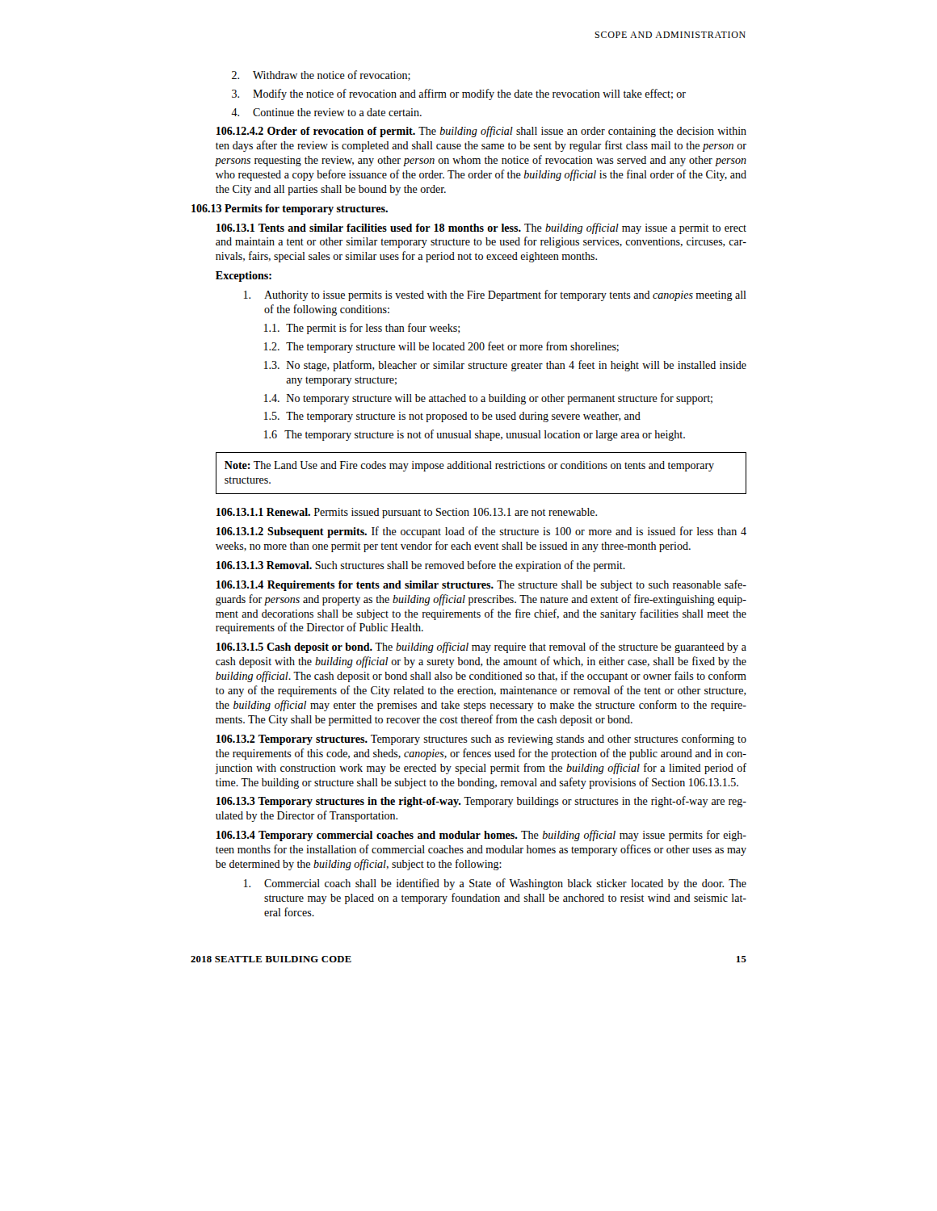Scope and Administration
2. Withdraw the notice of revocation;
3. Modify the notice of revocation and affirm or modify the date the revocation will take effect; or
4. Continue the review to a date certain.
106.12.4.2 Order of revocation of permit. The building official shall issue an order containing the decision within ten days after the review is completed and shall cause the same to be sent by regular first class mail to the person or persons requesting the review, any other person on whom the notice of revocation was served and any other person who requested a copy before issuance of the order. The order of the building official is the final order of the City, and the City and all parties shall be bound by the order.
106.13 Permits for temporary structures.
106.13.1 Tents and similar facilities used for 18 months or less. The building official may issue a permit to erect and maintain a tent or other similar temporary structure to be used for religious services, conventions, circuses, carnivals, fairs, special sales or similar uses for a period not to exceed eighteen months.
Exceptions:
1. Authority to issue permits is vested with the Fire Department for temporary tents and canopies meeting all of the following conditions:
1.1. The permit is for less than four weeks;
1.2. The temporary structure will be located 200 feet or more from shorelines;
1.3. No stage, platform, bleacher or similar structure greater than 4 feet in height will be installed inside any temporary structure;
1.4. No temporary structure will be attached to a building or other permanent structure for support;
1.5. The temporary structure is not proposed to be used during severe weather, and
1.6 The temporary structure is not of unusual shape, unusual location or large area or height.
Note: The Land Use and Fire codes may impose additional restrictions or conditions on tents and temporary structures.
106.13.1.1 Renewal. Permits issued pursuant to Section 106.13.1 are not renewable.
106.13.1.2 Subsequent permits. If the occupant load of the structure is 100 or more and is issued for less than 4 weeks, no more than one permit per tent vendor for each event shall be issued in any three-month period.
106.13.1.3 Removal. Such structures shall be removed before the expiration of the permit.
106.13.1.4 Requirements for tents and similar structures. The structure shall be subject to such reasonable safeguards for persons and property as the building official prescribes. The nature and extent of fire-extinguishing equipment and decorations shall be subject to the requirements of the fire chief, and the sanitary facilities shall meet the requirements of the Director of Public Health.
106.13.1.5 Cash deposit or bond. The building official may require that removal of the structure be guaranteed by a cash deposit with the building official or by a surety bond, the amount of which, in either case, shall be fixed by the building official. The cash deposit or bond shall also be conditioned so that, if the occupant or owner fails to conform to any of the requirements of the City related to the erection, maintenance or removal of the tent or other structure, the building official may enter the premises and take steps necessary to make the structure conform to the requirements. The City shall be permitted to recover the cost thereof from the cash deposit or bond.
106.13.2 Temporary structures. Temporary structures such as reviewing stands and other structures conforming to the requirements of this code, and sheds, canopies, or fences used for the protection of the public around and in conjunction with construction work may be erected by special permit from the building official for a limited period of time. The building or structure shall be subject to the bonding, removal and safety provisions of Section 106.13.1.5.
106.13.3 Temporary structures in the right-of-way. Temporary buildings or structures in the right-of-way are regulated by the Director of Transportation.
106.13.4 Temporary commercial coaches and modular homes. The building official may issue permits for eighteen months for the installation of commercial coaches and modular homes as temporary offices or other uses as may be determined by the building official, subject to the following:
1. Commercial coach shall be identified by a State of Washington black sticker located by the door. The structure may be placed on a temporary foundation and shall be anchored to resist wind and seismic lateral forces.
2018 Seattle Building Code
15